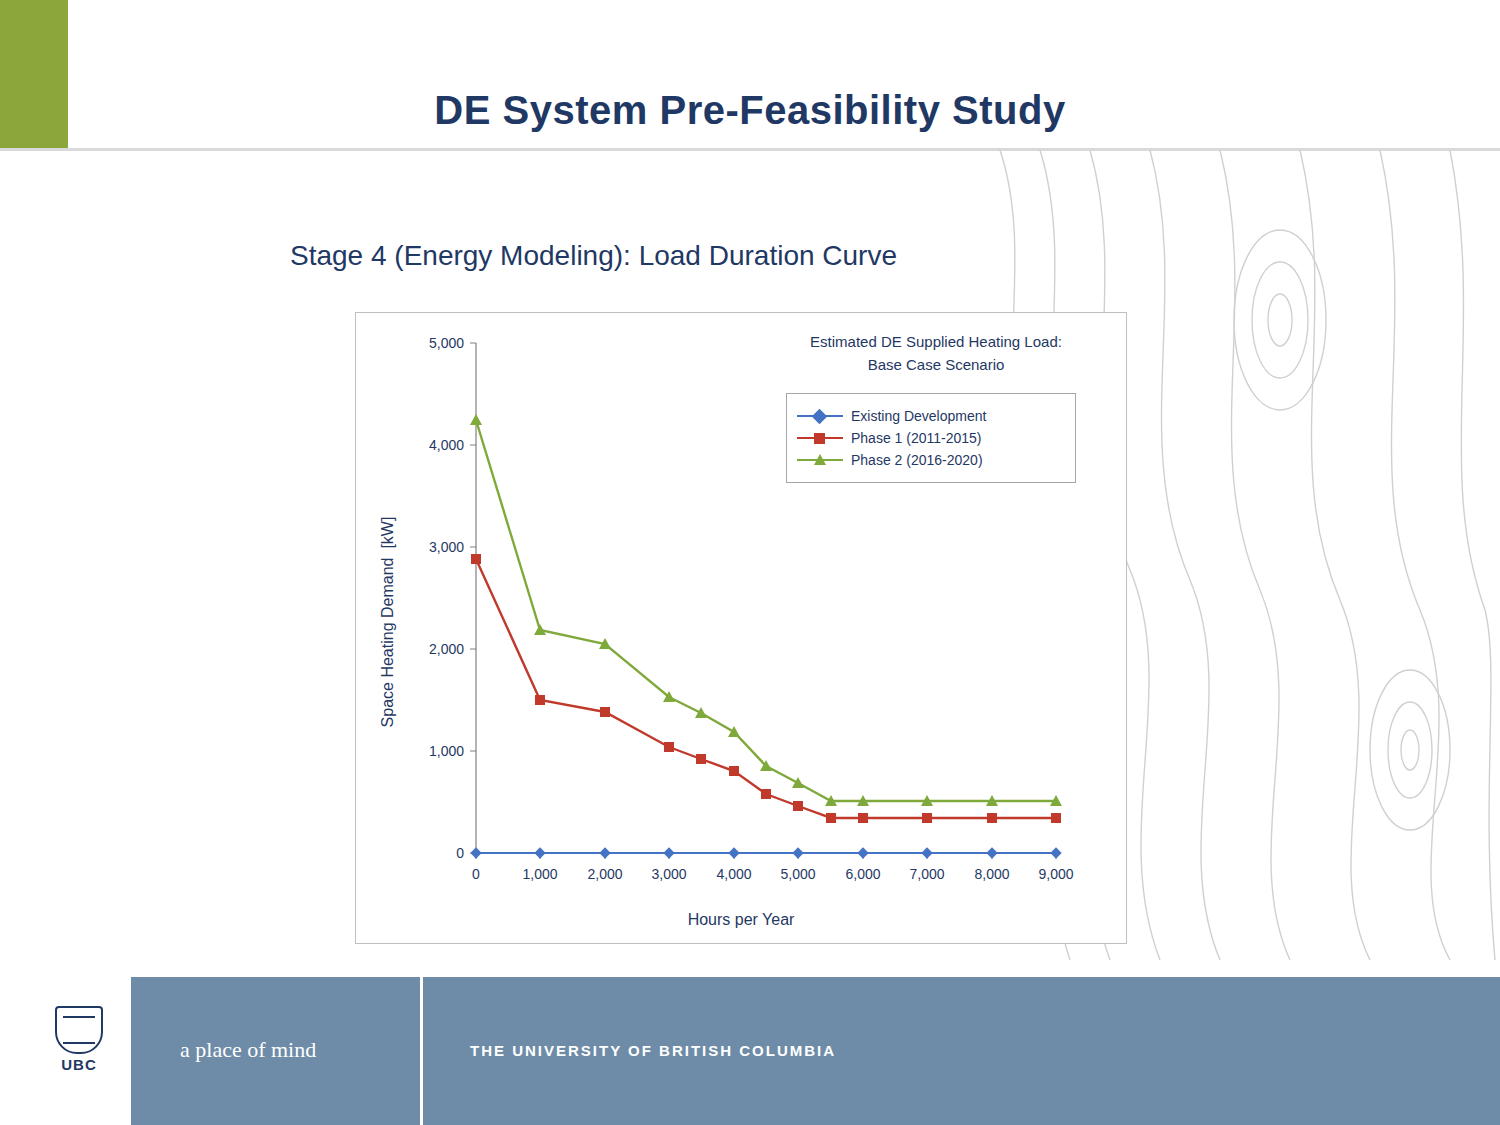DE System Pre-Feasibility Study
Stage 4 (Energy Modeling): Load Duration Curve
Estimated DE Supplied Heating Load:
Base Case Scenario
Existing Development
Phase 1 (2011-2015)
Phase 2 (2016-2020)
Space Heating Demand [kW]
Hours per Year
0 1,000 2,000 3,000 4,000 5,000 0 1,000 2,000 3,000 4,000 5,000 6,000 7,000 8,000 9,000
UBC
a place of mind
THE UNIVERSITY OF BRITISH COLUMBIA